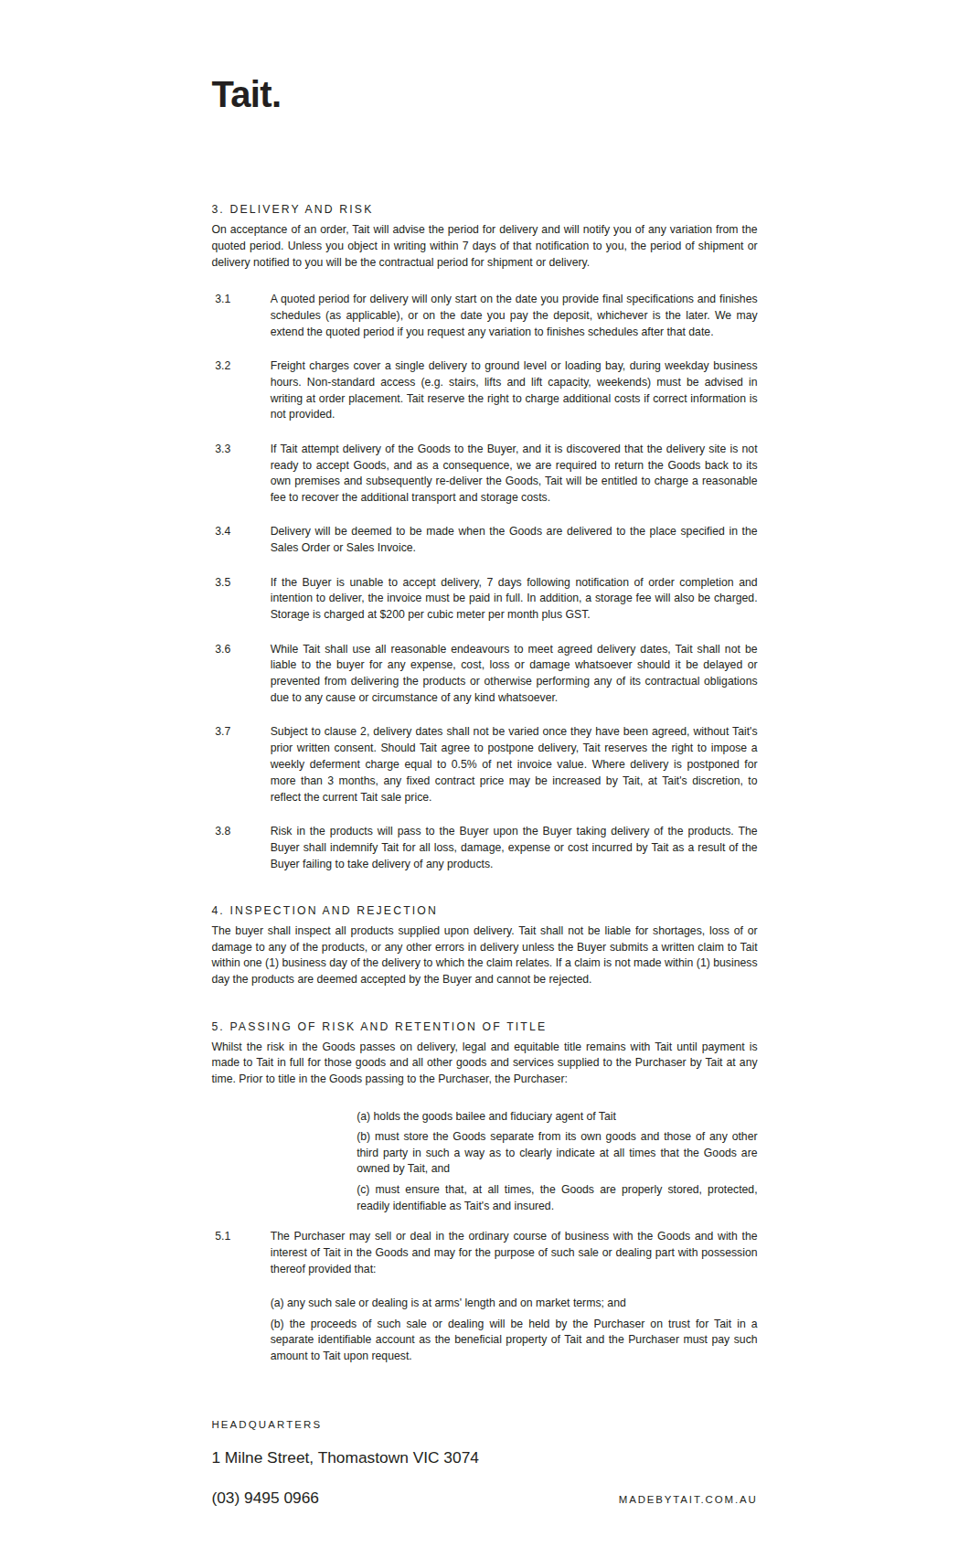Tait.
3. Delivery and Risk
On acceptance of an order, Tait will advise the period for delivery and will notify you of any variation from the quoted period. Unless you object in writing within 7 days of that notification to you, the period of shipment or delivery notified to you will be the contractual period for shipment or delivery.
3.1
A quoted period for delivery will only start on the date you provide final specifications and finishes schedules (as applicable), or on the date you pay the deposit, whichever is the later. We may extend the quoted period if you request any variation to finishes schedules after that date.
3.2
Freight charges cover a single delivery to ground level or loading bay, during weekday business hours. Non-standard access (e.g. stairs, lifts and lift capacity, weekends) must be advised in writing at order placement. Tait reserve the right to charge additional costs if correct information is not provided.
3.3
If Tait attempt delivery of the Goods to the Buyer, and it is discovered that the delivery site is not ready to accept Goods, and as a consequence, we are required to return the Goods back to its own premises and subsequently re-deliver the Goods, Tait will be entitled to charge a reasonable fee to recover the additional transport and storage costs.
3.4
Delivery will be deemed to be made when the Goods are delivered to the place specified in the Sales Order or Sales Invoice.
3.5
If the Buyer is unable to accept delivery, 7 days following notification of order completion and intention to deliver, the invoice must be paid in full. In addition, a storage fee will also be charged. Storage is charged at $200 per cubic meter per month plus GST.
3.6
While Tait shall use all reasonable endeavours to meet agreed delivery dates, Tait shall not be liable to the buyer for any expense, cost, loss or damage whatsoever should it be delayed or prevented from delivering the products or otherwise performing any of its contractual obligations due to any cause or circumstance of any kind whatsoever.
3.7
Subject to clause 2, delivery dates shall not be varied once they have been agreed, without Tait's prior written consent. Should Tait agree to postpone delivery, Tait reserves the right to impose a weekly deferment charge equal to 0.5% of net invoice value. Where delivery is postponed for more than 3 months, any fixed contract price may be increased by Tait, at Tait's discretion, to reflect the current Tait sale price.
3.8
Risk in the products will pass to the Buyer upon the Buyer taking delivery of the products. The Buyer shall indemnify Tait for all loss, damage, expense or cost incurred by Tait as a result of the Buyer failing to take delivery of any products.
4. Inspection and Rejection
The buyer shall inspect all products supplied upon delivery. Tait shall not be liable for shortages, loss of or damage to any of the products, or any other errors in delivery unless the Buyer submits a written claim to Tait within one (1) business day of the delivery to which the claim relates. If a claim is not made within (1) business day the products are deemed accepted by the Buyer and cannot be rejected.
5. Passing of Risk and Retention of Title
Whilst the risk in the Goods passes on delivery, legal and equitable title remains with Tait until payment is made to Tait in full for those goods and all other goods and services supplied to the Purchaser by Tait at any time. Prior to title in the Goods passing to the Purchaser, the Purchaser:
(a) holds the goods bailee and fiduciary agent of Tait
(b) must store the Goods separate from its own goods and those of any other third party in such a way as to clearly indicate at all times that the Goods are owned by Tait, and
(c) must ensure that, at all times, the Goods are properly stored, protected, readily identifiable as Tait's and insured.
5.1
The Purchaser may sell or deal in the ordinary course of business with the Goods and with the interest of Tait in the Goods and may for the purpose of such sale or dealing part with possession thereof provided that:
(a) any such sale or dealing is at arms' length and on market terms; and
(b) the proceeds of such sale or dealing will be held by the Purchaser on trust for Tait in a separate identifiable account as the beneficial property of Tait and the Purchaser must pay such amount to Tait upon request.
Headquarters
1 Milne Street, Thomastown VIC 3074
(03) 9495 0966 madebytait.com.au